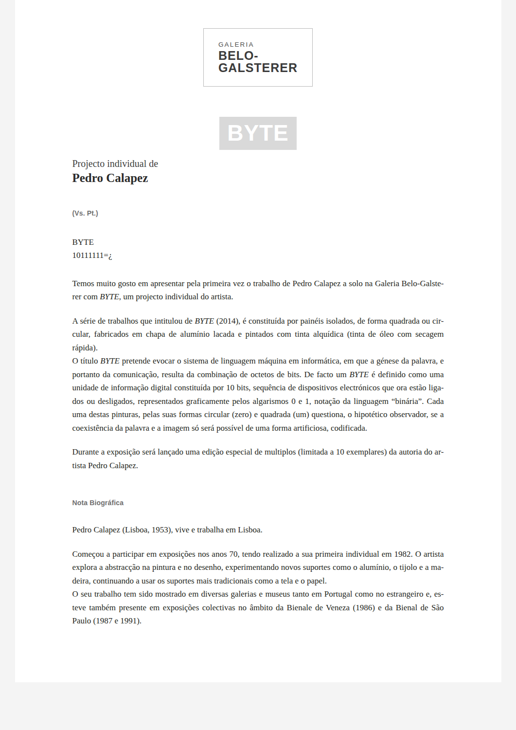GALERIA
BELO‑
GALSTERER
BYTE
Projecto individual de
Pedro Calapez
(Vs. Pt.)
BYTE 10111111=¿
Temos muito gosto em apresentar pela primeira vez o trabalho de Pedro Calapez a solo na Galeria Belo-Galsterer com BYTE, um projecto individual do artista.
A série de trabalhos que intitulou de BYTE (2014), é constituída por painéis isolados, de forma quadrada ou circular, fabricados em chapa de alumínio lacada e pintados com tinta alquídica (tinta de óleo com secagem rápida).
O título BYTE pretende evocar o sistema de linguagem máquina em informática, em que a génese da palavra, e portanto da comunicação, resulta da combinação de octetos de bits. De facto um BYTE é definido como uma unidade de informação digital constituída por 10 bits, sequência de dispositivos electrónicos que ora estão ligados ou desligados, representados graficamente pelos algarismos 0 e 1, notação da linguagem “binária”. Cada uma destas pinturas, pelas suas formas circular (zero) e quadrada (um) questiona, o hipotético observador, se a coexistência da palavra e a imagem só será possível de uma forma artificiosa, codificada.
Durante a exposição será lançado uma edição especial de multiplos (limitada a 10 exemplares) da autoria do artista Pedro Calapez.
Nota Biográfica
Pedro Calapez (Lisboa, 1953), vive e trabalha em Lisboa.
Começou a participar em exposições nos anos 70, tendo realizado a sua primeira individual em 1982. O artista explora a abstracção na pintura e no desenho, experimentando novos suportes como o alumínio, o tijolo e a madeira, continuando a usar os suportes mais tradicionais como a tela e o papel.
O seu trabalho tem sido mostrado em diversas galerias e museus tanto em Portugal como no estrangeiro e, esteve também presente em exposições colectivas no âmbito da Bienale de Veneza (1986) e da Bienal de São Paulo (1987 e 1991).